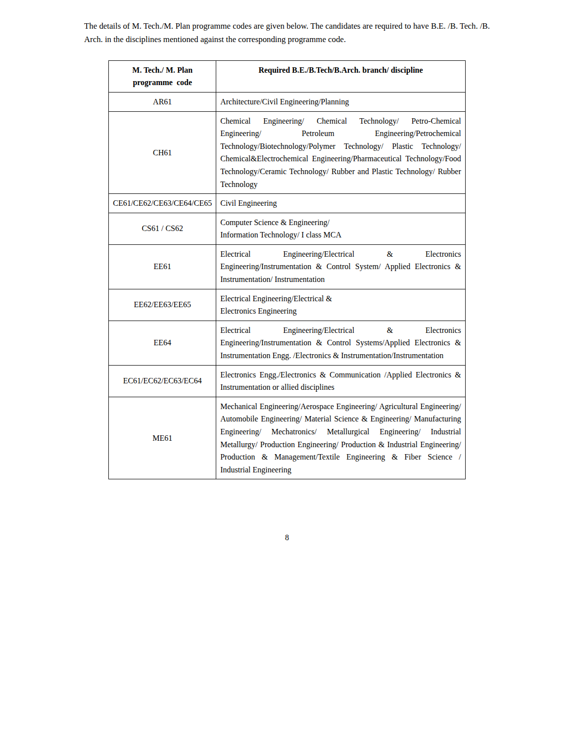The details of M. Tech./M. Plan programme codes are given below. The candidates are required to have B.E. /B. Tech. /B. Arch. in the disciplines mentioned against the corresponding programme code.
| M. Tech./ M. Plan programme code | Required B.E./B.Tech/B.Arch. branch/ discipline |
| --- | --- |
| AR61 | Architecture/Civil Engineering/Planning |
| CH61 | Chemical Engineering/ Chemical Technology/ Petro-Chemical Engineering/ Petroleum Engineering/Petrochemical Technology/Biotechnology/Polymer Technology/ Plastic Technology/ Chemical&Electrochemical Engineering/Pharmaceutical Technology/Food Technology/Ceramic Technology/ Rubber and Plastic Technology/ Rubber Technology |
| CE61/CE62/CE63/CE64/CE65 | Civil Engineering |
| CS61 / CS62 | Computer Science & Engineering/ Information Technology/ I class MCA |
| EE61 | Electrical Engineering/Electrical & Electronics Engineering/Instrumentation & Control System/ Applied Electronics & Instrumentation/ Instrumentation |
| EE62/EE63/EE65 | Electrical Engineering/Electrical & Electronics Engineering |
| EE64 | Electrical Engineering/Electrical & Electronics Engineering/Instrumentation & Control Systems/Applied Electronics & Instrumentation Engg. /Electronics & Instrumentation/Instrumentation |
| EC61/EC62/EC63/EC64 | Electronics Engg./Electronics & Communication /Applied Electronics & Instrumentation or allied disciplines |
| ME61 | Mechanical Engineering/Aerospace Engineering/ Agricultural Engineering/ Automobile Engineering/ Material Science & Engineering/ Manufacturing Engineering/ Mechatronics/ Metallurgical Engineering/ Industrial Metallurgy/ Production Engineering/ Production & Industrial Engineering/ Production & Management/Textile Engineering & Fiber Science / Industrial Engineering |
8